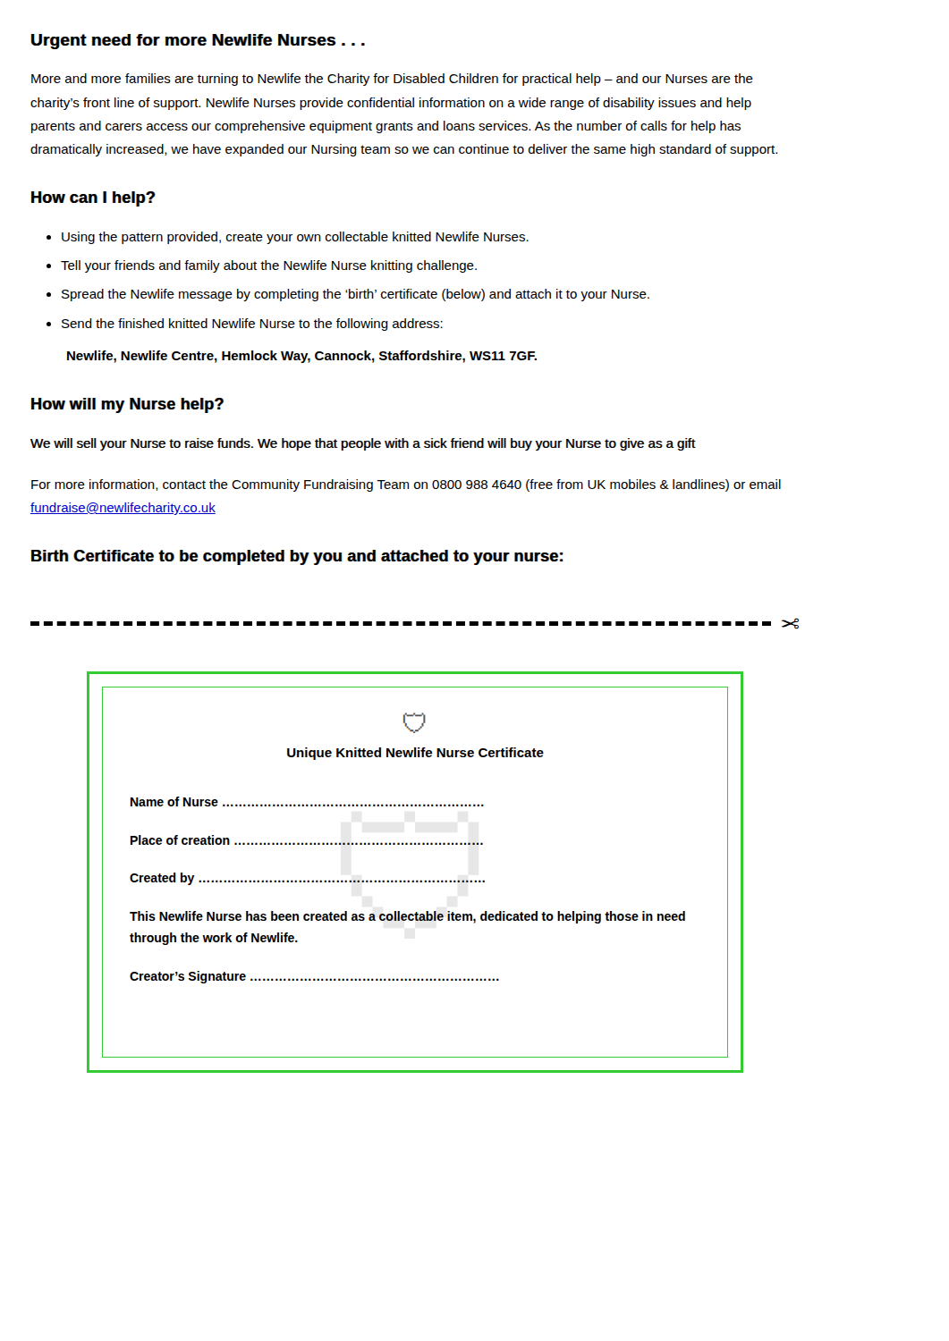Urgent need for more Newlife Nurses . . .
More and more families are turning to Newlife the Charity for Disabled Children for practical help – and our Nurses are the charity’s front line of support. Newlife Nurses provide confidential information on a wide range of disability issues and help parents and carers access our comprehensive equipment grants and loans services. As the number of calls for help has dramatically increased, we have expanded our Nursing team so we can continue to deliver the same high standard of support.
How can I help?
Using the pattern provided, create your own collectable knitted Newlife Nurses.
Tell your friends and family about the Newlife Nurse knitting challenge.
Spread the Newlife message by completing the ‘birth’ certificate (below) and attach it to your Nurse.
Send the finished knitted Newlife Nurse to the following address:
Newlife, Newlife Centre, Hemlock Way, Cannock, Staffordshire, WS11 7GF.
How will my Nurse help?
We will sell your Nurse to raise funds. We hope that people with a sick friend will buy your Nurse to give as a gift
For more information, contact the Community Fundraising Team on 0800 988 4640 (free from UK mobiles & landlines) or email fundraise@newlifecharity.co.uk
Birth Certificate to be completed by you and attached to your nurse:
✂
🛡
🛡
Unique Knitted Newlife Nurse Certificate
Name of Nurse ………………………………………………………
Place of creation ……………………………………………………
Created by ……………………………………………………………
This Newlife Nurse has been created as a collectable item, dedicated to helping those in need through the work of Newlife.
Creator’s Signature ……………………………………………………